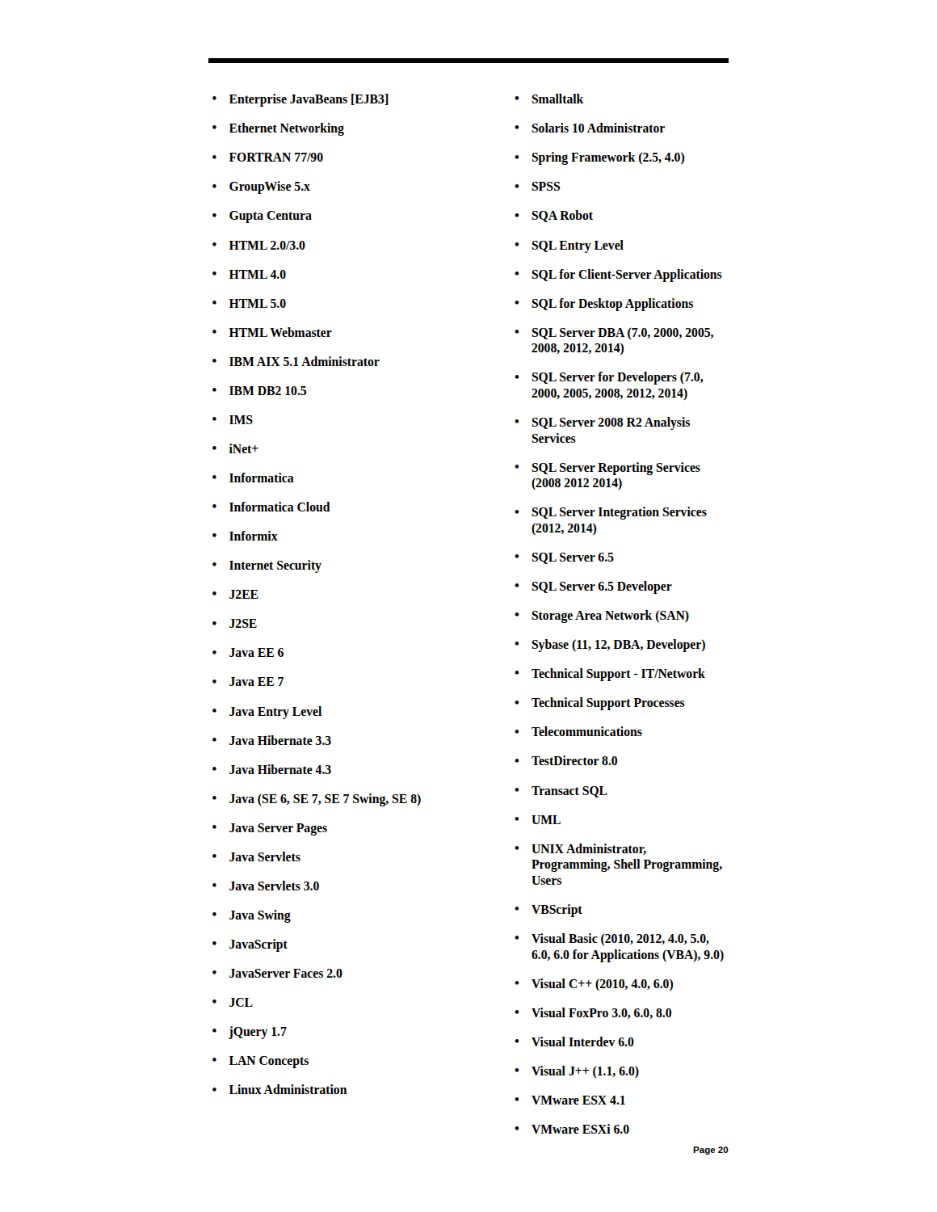Enterprise JavaBeans [EJB3]
Ethernet Networking
FORTRAN 77/90
GroupWise 5.x
Gupta Centura
HTML 2.0/3.0
HTML 4.0
HTML 5.0
HTML Webmaster
IBM AIX 5.1 Administrator
IBM DB2 10.5
IMS
iNet+
Informatica
Informatica Cloud
Informix
Internet Security
J2EE
J2SE
Java EE 6
Java EE 7
Java Entry Level
Java Hibernate 3.3
Java Hibernate 4.3
Java (SE 6, SE 7, SE 7 Swing, SE 8)
Java Server Pages
Java Servlets
Java Servlets 3.0
Java Swing
JavaScript
JavaServer Faces 2.0
JCL
jQuery 1.7
LAN Concepts
Linux Administration
Smalltalk
Solaris 10 Administrator
Spring Framework (2.5, 4.0)
SPSS
SQA Robot
SQL Entry Level
SQL for Client-Server Applications
SQL for Desktop Applications
SQL Server DBA (7.0, 2000, 2005, 2008, 2012, 2014)
SQL Server for Developers (7.0, 2000, 2005, 2008, 2012, 2014)
SQL Server 2008 R2 Analysis Services
SQL Server Reporting Services (2008 2012 2014)
SQL Server Integration Services (2012, 2014)
SQL Server 6.5
SQL Server 6.5 Developer
Storage Area Network (SAN)
Sybase (11, 12, DBA, Developer)
Technical Support - IT/Network
Technical Support Processes
Telecommunications
TestDirector 8.0
Transact SQL
UML
UNIX Administrator, Programming, Shell Programming, Users
VBScript
Visual Basic (2010, 2012, 4.0, 5.0, 6.0, 6.0 for Applications (VBA), 9.0)
Visual C++ (2010, 4.0, 6.0)
Visual FoxPro 3.0, 6.0, 8.0
Visual Interdev 6.0
Visual J++ (1.1, 6.0)
VMware ESX 4.1
VMware ESXi 6.0
Page 20